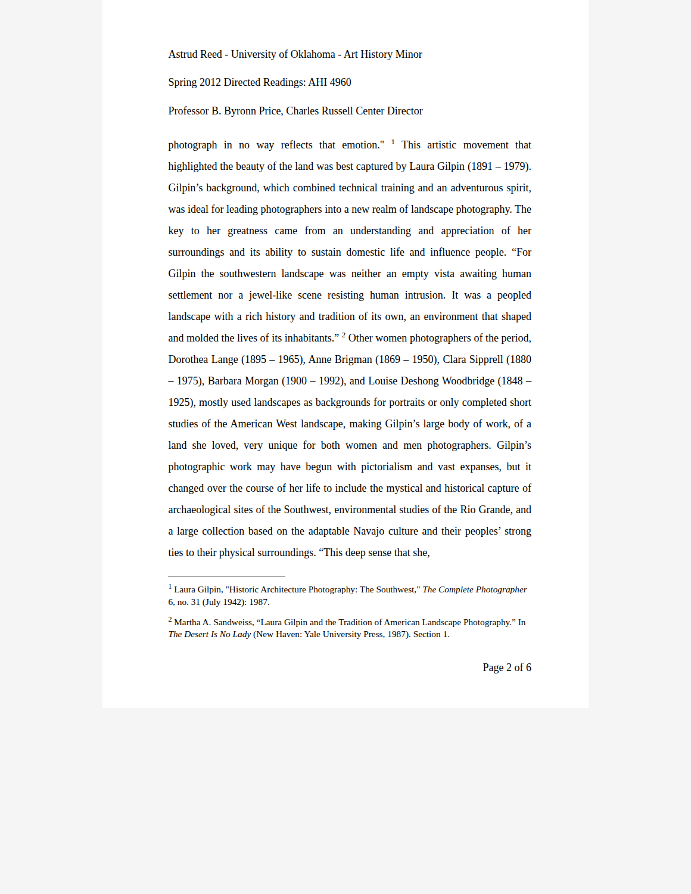Astrud Reed - University of Oklahoma - Art History Minor
Spring 2012 Directed Readings: AHI 4960
Professor B. Byronn Price, Charles Russell Center Director
photograph in no way reflects that emotion." 1 This artistic movement that highlighted the beauty of the land was best captured by Laura Gilpin (1891 – 1979). Gilpin’s background, which combined technical training and an adventurous spirit, was ideal for leading photographers into a new realm of landscape photography. The key to her greatness came from an understanding and appreciation of her surroundings and its ability to sustain domestic life and influence people. “For Gilpin the southwestern landscape was neither an empty vista awaiting human settlement nor a jewel-like scene resisting human intrusion. It was a peopled landscape with a rich history and tradition of its own, an environment that shaped and molded the lives of its inhabitants.” 2 Other women photographers of the period, Dorothea Lange (1895 – 1965), Anne Brigman (1869 – 1950), Clara Sipprell (1880 – 1975), Barbara Morgan (1900 – 1992), and Louise Deshong Woodbridge (1848 – 1925), mostly used landscapes as backgrounds for portraits or only completed short studies of the American West landscape, making Gilpin’s large body of work, of a land she loved, very unique for both women and men photographers. Gilpin’s photographic work may have begun with pictorialism and vast expanses, but it changed over the course of her life to include the mystical and historical capture of archaeological sites of the Southwest, environmental studies of the Rio Grande, and a large collection based on the adaptable Navajo culture and their peoples’ strong ties to their physical surroundings. “This deep sense that she,
1 Laura Gilpin, "Historic Architecture Photography: The Southwest," The Complete Photographer 6, no. 31 (July 1942): 1987.
2 Martha A. Sandweiss, “Laura Gilpin and the Tradition of American Landscape Photography.” In The Desert Is No Lady (New Haven: Yale University Press, 1987). Section 1.
Page 2 of 6